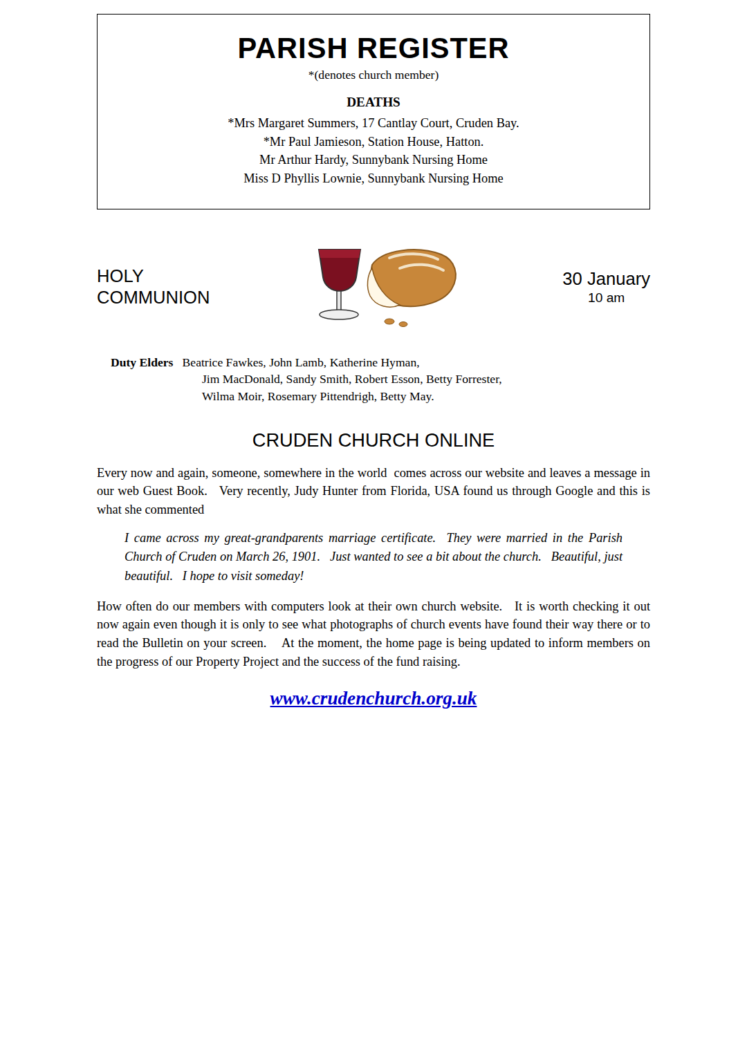PARISH REGISTER
*(denotes church member)
DEATHS
*Mrs Margaret Summers, 17 Cantlay Court, Cruden Bay.
*Mr Paul Jamieson, Station House, Hatton.
Mr Arthur Hardy, Sunnybank Nursing Home
Miss D Phyllis Lownie, Sunnybank Nursing Home
HOLY
COMMUNION
30 January10 am
Duty Elders Beatrice Fawkes, John Lamb, Katherine Hyman,
Jim MacDonald, Sandy Smith, Robert Esson, Betty Forrester, Wilma Moir, Rosemary Pittendrigh, Betty May.
CRUDEN CHURCH ONLINE
Every now and again, someone, somewhere in the world comes across our website and leaves a message in our web Guest Book. Very recently, Judy Hunter from Florida, USA found us through Google and this is what she commented
I came across my great-grandparents marriage certificate. They were married in the Parish Church of Cruden on March 26, 1901. Just wanted to see a bit about the church. Beautiful, just beautiful. I hope to visit someday!
How often do our members with computers look at their own church website. It is worth checking it out now again even though it is only to see what photographs of church events have found their way there or to read the Bulletin on your screen. At the moment, the home page is being updated to inform members on the progress of our Property Project and the success of the fund raising.
www.crudenchurch.org.uk